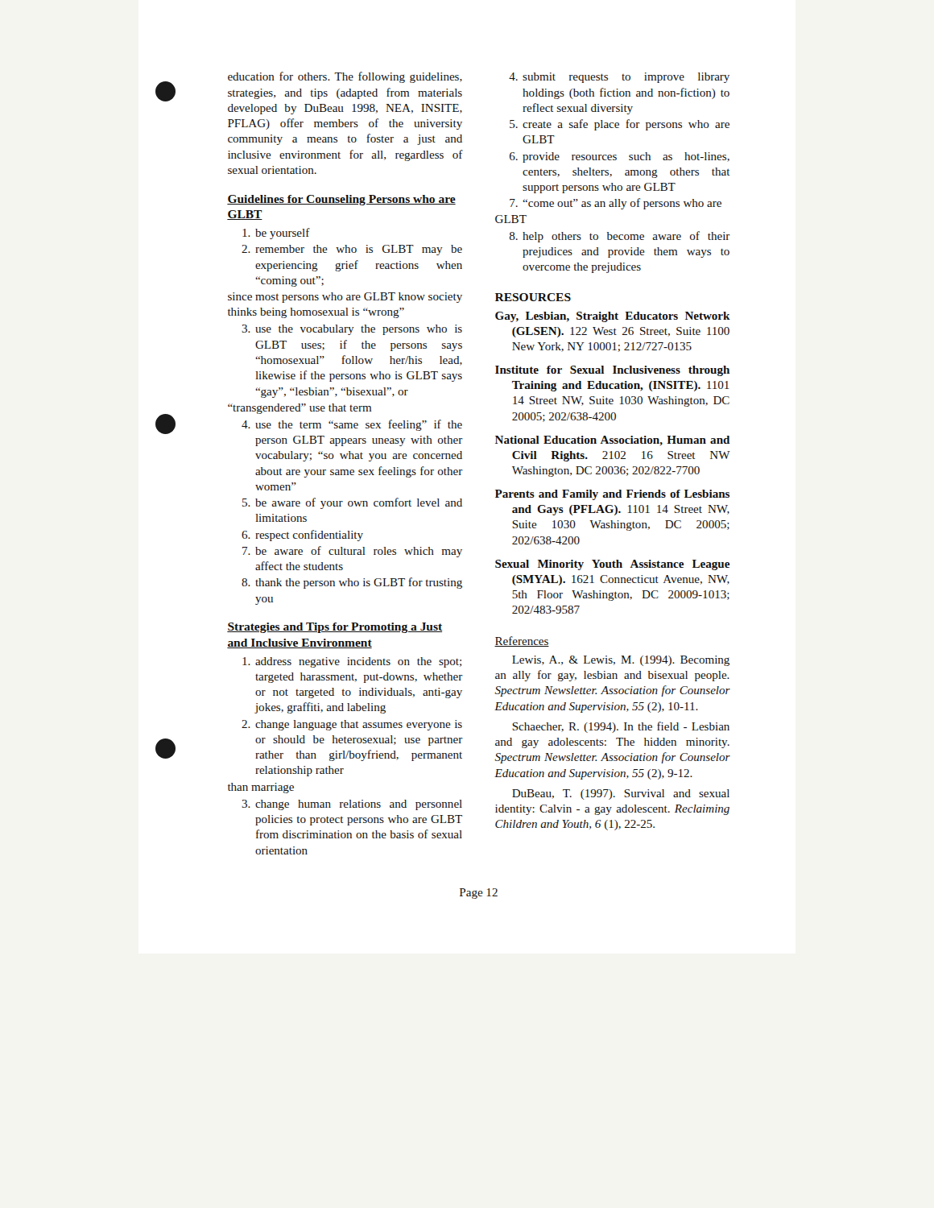education for others. The following guidelines, strategies, and tips (adapted from materials developed by DuBeau 1998, NEA, INSITE, PFLAG) offer members of the university community a means to foster a just and inclusive environment for all, regardless of sexual orientation.
Guidelines for Counseling Persons who are GLBT
be yourself
remember the who is GLBT may be experiencing grief reactions when “coming out”;
since most persons who are GLBT know society thinks being homosexual is “wrong”
use the vocabulary the persons who is GLBT uses; if the persons says “homosexual” follow her/his lead, likewise if the persons who is GLBT says “gay”, “lesbian”, “bisexual”, or
“transgendered” use that term
use the term “same sex feeling” if the person GLBT appears uneasy with other vocabulary; “so what you are concerned about are your same sex feelings for other women”
be aware of your own comfort level and limitations
respect confidentiality
be aware of cultural roles which may affect the students
thank the person who is GLBT for trusting you
Strategies and Tips for Promoting a Just and Inclusive Environment
address negative incidents on the spot; targeted harassment, put-downs, whether or not targeted to individuals, anti-gay jokes, graffiti, and labeling
change language that assumes everyone is or should be heterosexual; use partner rather than girl/boyfriend, permanent relationship rather
than marriage
change human relations and personnel policies to protect persons who are GLBT from discrimination on the basis of sexual orientation
submit requests to improve library holdings (both fiction and non-fiction) to reflect sexual diversity
create a safe place for persons who are GLBT
provide resources such as hot-lines, centers, shelters, among others that support persons who are GLBT
“come out” as an ally of persons who are
GLBT
help others to become aware of their prejudices and provide them ways to overcome the prejudices
RESOURCES
Gay, Lesbian, Straight Educators Network (GLSEN). 122 West 26 Street, Suite 1100 New York, NY 10001; 212/727-0135
Institute for Sexual Inclusiveness through Training and Education, (INSITE). 1101 14 Street NW, Suite 1030 Washington, DC 20005; 202/638-4200
National Education Association, Human and Civil Rights. 2102 16 Street NW Washington, DC 20036; 202/822-7700
Parents and Family and Friends of Lesbians and Gays (PFLAG). 1101 14 Street NW, Suite 1030 Washington, DC 20005; 202/638-4200
Sexual Minority Youth Assistance League (SMYAL). 1621 Connecticut Avenue, NW, 5th Floor Washington, DC 20009-1013; 202/483-9587
References
Lewis, A., & Lewis, M. (1994). Becoming an ally for gay, lesbian and bisexual people. Spectrum Newsletter. Association for Counselor Education and Supervision, 55 (2), 10-11.
Schaecher, R. (1994). In the field - Lesbian and gay adolescents: The hidden minority. Spectrum Newsletter. Association for Counselor Education and Supervision, 55 (2), 9-12.
DuBeau, T. (1997). Survival and sexual identity: Calvin - a gay adolescent. Reclaiming Children and Youth, 6 (1), 22-25.
Page 12